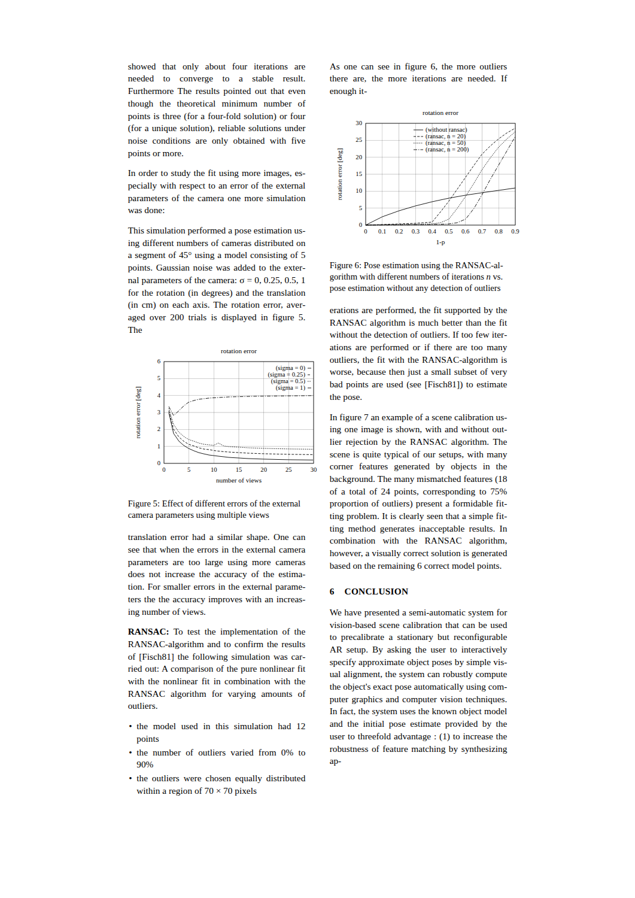showed that only about four iterations are needed to converge to a stable result. Furthermore The results pointed out that even though the theoretical minimum number of points is three (for a four-fold solution) or four (for a unique solution), reliable solutions under noise conditions are only obtained with five points or more.
In order to study the fit using more images, especially with respect to an error of the external parameters of the camera one more simulation was done:
This simulation performed a pose estimation using different numbers of cameras distributed on a segment of 45° using a model consisting of 5 points. Gaussian noise was added to the external parameters of the camera: σ = 0, 0.25, 0.5, 1 for the rotation (in degrees) and the translation (in cm) on each axis. The rotation error, averaged over 200 trials is displayed in figure 5. The
rotation error 0 1 2 3 4 5 6 0 5 10 15 20 25 30 number of views rotation error [deg] (sigma = 0) (sigma = 0.25) (sigma = 0.5) (sigma = 1)
Figure 5: Effect of different errors of the external camera parameters using multiple views
translation error had a similar shape. One can see that when the errors in the external camera parameters are too large using more cameras does not increase the accuracy of the estimation. For smaller errors in the external parameters the the accuracy improves with an increasing number of views.
RANSAC: To test the implementation of the RANSAC-algorithm and to confirm the results of [Fisch81] the following simulation was carried out: A comparison of the pure nonlinear fit with the nonlinear fit in combination with the RANSAC algorithm for varying amounts of outliers.
the model used in this simulation had 12 points
the number of outliers varied from 0% to 90%
the outliers were chosen equally distributed within a region of 70 × 70 pixels
As one can see in figure 6, the more outliers there are, the more iterations are needed. If enough it-
rotation error 0 5 10 15 20 25 30 0 0.1 0.2 0.3 0.4 0.5 0.6 0.7 0.8 0.9 1-p rotation error [deg] (without ransac) (ransac, n = 20) (ransac, n = 50) (ransac, n = 200)
Figure 6: Pose estimation using the RANSAC-algorithm with different numbers of iterations n vs. pose estimation without any detection of outliers
erations are performed, the fit supported by the RANSAC algorithm is much better than the fit without the detection of outliers. If too few iterations are performed or if there are too many outliers, the fit with the RANSAC-algorithm is worse, because then just a small subset of very bad points are used (see [Fisch81]) to estimate the pose.
In figure 7 an example of a scene calibration using one image is shown, with and without outlier rejection by the RANSAC algorithm. The scene is quite typical of our setups, with many corner features generated by objects in the background. The many mismatched features (18 of a total of 24 points, corresponding to 75% proportion of outliers) present a formidable fitting problem. It is clearly seen that a simple fitting method generates inacceptable results. In combination with the RANSAC algorithm, however, a visually correct solution is generated based on the remaining 6 correct model points.
6 CONCLUSION
We have presented a semi-automatic system for vision-based scene calibration that can be used to precalibrate a stationary but reconfigurable AR setup. By asking the user to interactively specify approximate object poses by simple visual alignment, the system can robustly compute the object's exact pose automatically using computer graphics and computer vision techniques. In fact, the system uses the known object model and the initial pose estimate provided by the user to threefold advantage : (1) to increase the robustness of feature matching by synthesizing ap-